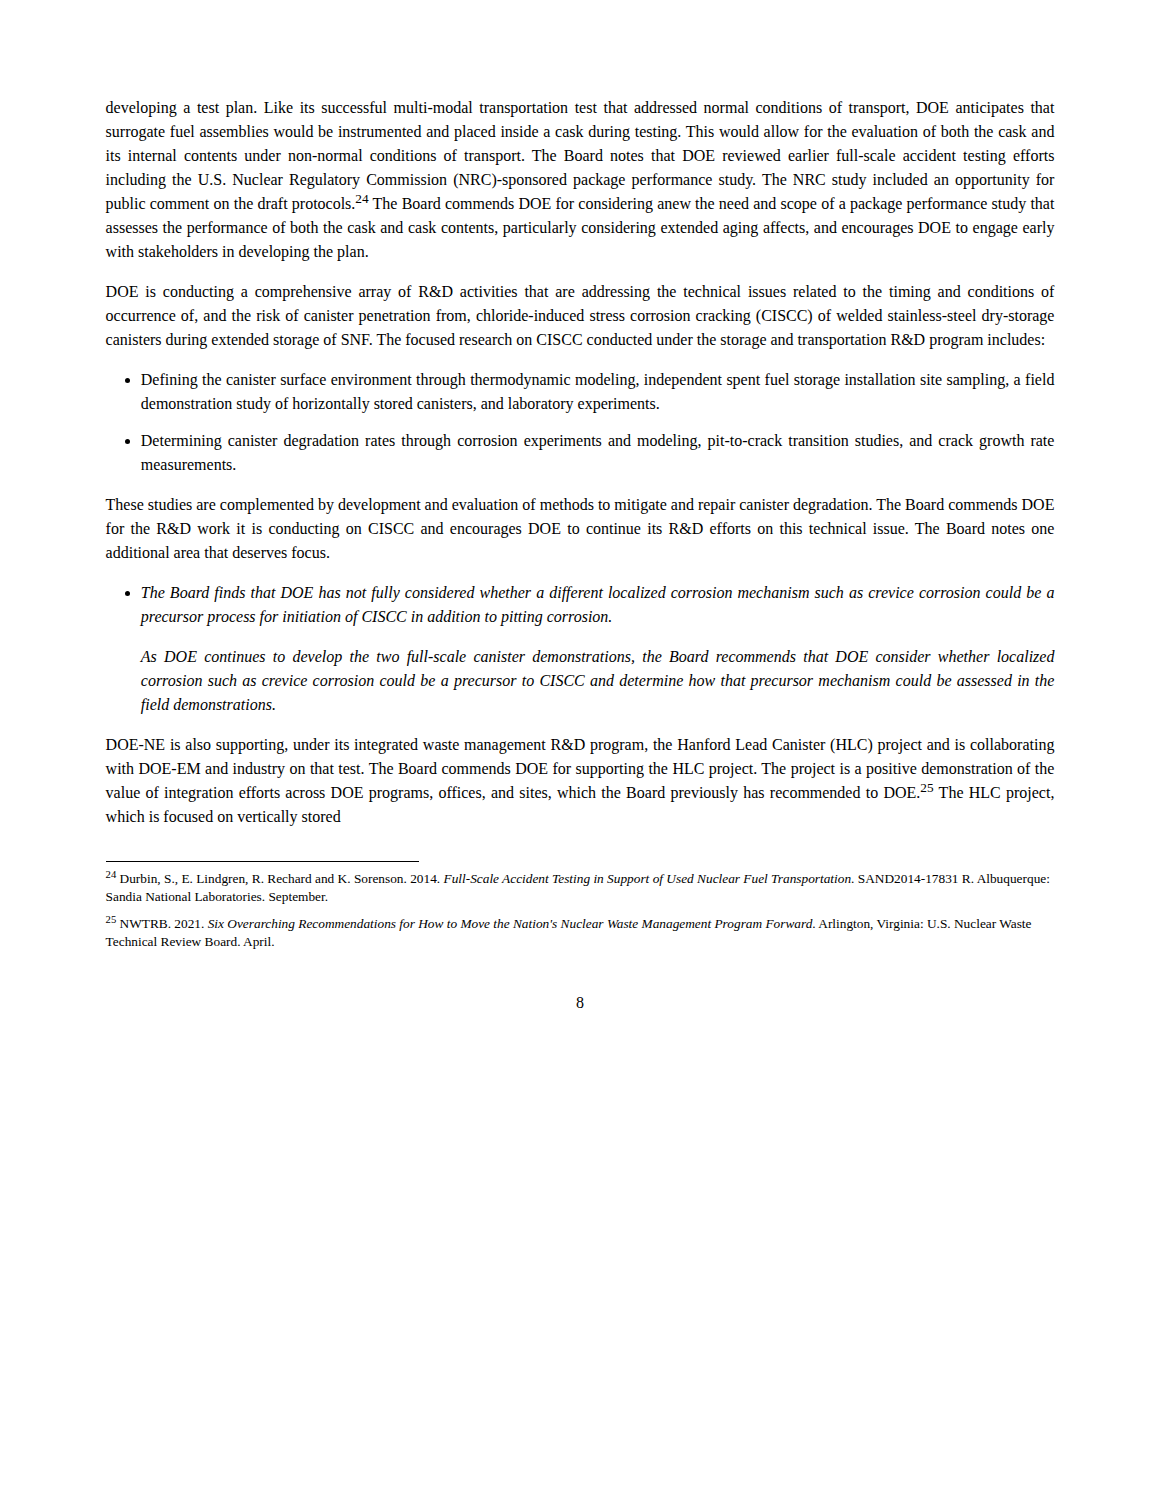developing a test plan. Like its successful multi-modal transportation test that addressed normal conditions of transport, DOE anticipates that surrogate fuel assemblies would be instrumented and placed inside a cask during testing. This would allow for the evaluation of both the cask and its internal contents under non-normal conditions of transport. The Board notes that DOE reviewed earlier full-scale accident testing efforts including the U.S. Nuclear Regulatory Commission (NRC)-sponsored package performance study. The NRC study included an opportunity for public comment on the draft protocols.24 The Board commends DOE for considering anew the need and scope of a package performance study that assesses the performance of both the cask and cask contents, particularly considering extended aging affects, and encourages DOE to engage early with stakeholders in developing the plan.
DOE is conducting a comprehensive array of R&D activities that are addressing the technical issues related to the timing and conditions of occurrence of, and the risk of canister penetration from, chloride-induced stress corrosion cracking (CISCC) of welded stainless-steel dry-storage canisters during extended storage of SNF. The focused research on CISCC conducted under the storage and transportation R&D program includes:
Defining the canister surface environment through thermodynamic modeling, independent spent fuel storage installation site sampling, a field demonstration study of horizontally stored canisters, and laboratory experiments.
Determining canister degradation rates through corrosion experiments and modeling, pit-to-crack transition studies, and crack growth rate measurements.
These studies are complemented by development and evaluation of methods to mitigate and repair canister degradation. The Board commends DOE for the R&D work it is conducting on CISCC and encourages DOE to continue its R&D efforts on this technical issue. The Board notes one additional area that deserves focus.
The Board finds that DOE has not fully considered whether a different localized corrosion mechanism such as crevice corrosion could be a precursor process for initiation of CISCC in addition to pitting corrosion.
As DOE continues to develop the two full-scale canister demonstrations, the Board recommends that DOE consider whether localized corrosion such as crevice corrosion could be a precursor to CISCC and determine how that precursor mechanism could be assessed in the field demonstrations.
DOE-NE is also supporting, under its integrated waste management R&D program, the Hanford Lead Canister (HLC) project and is collaborating with DOE-EM and industry on that test. The Board commends DOE for supporting the HLC project. The project is a positive demonstration of the value of integration efforts across DOE programs, offices, and sites, which the Board previously has recommended to DOE.25 The HLC project, which is focused on vertically stored
24 Durbin, S., E. Lindgren, R. Rechard and K. Sorenson. 2014. Full-Scale Accident Testing in Support of Used Nuclear Fuel Transportation. SAND2014-17831 R. Albuquerque: Sandia National Laboratories. September.
25 NWTRB. 2021. Six Overarching Recommendations for How to Move the Nation's Nuclear Waste Management Program Forward. Arlington, Virginia: U.S. Nuclear Waste Technical Review Board. April.
8